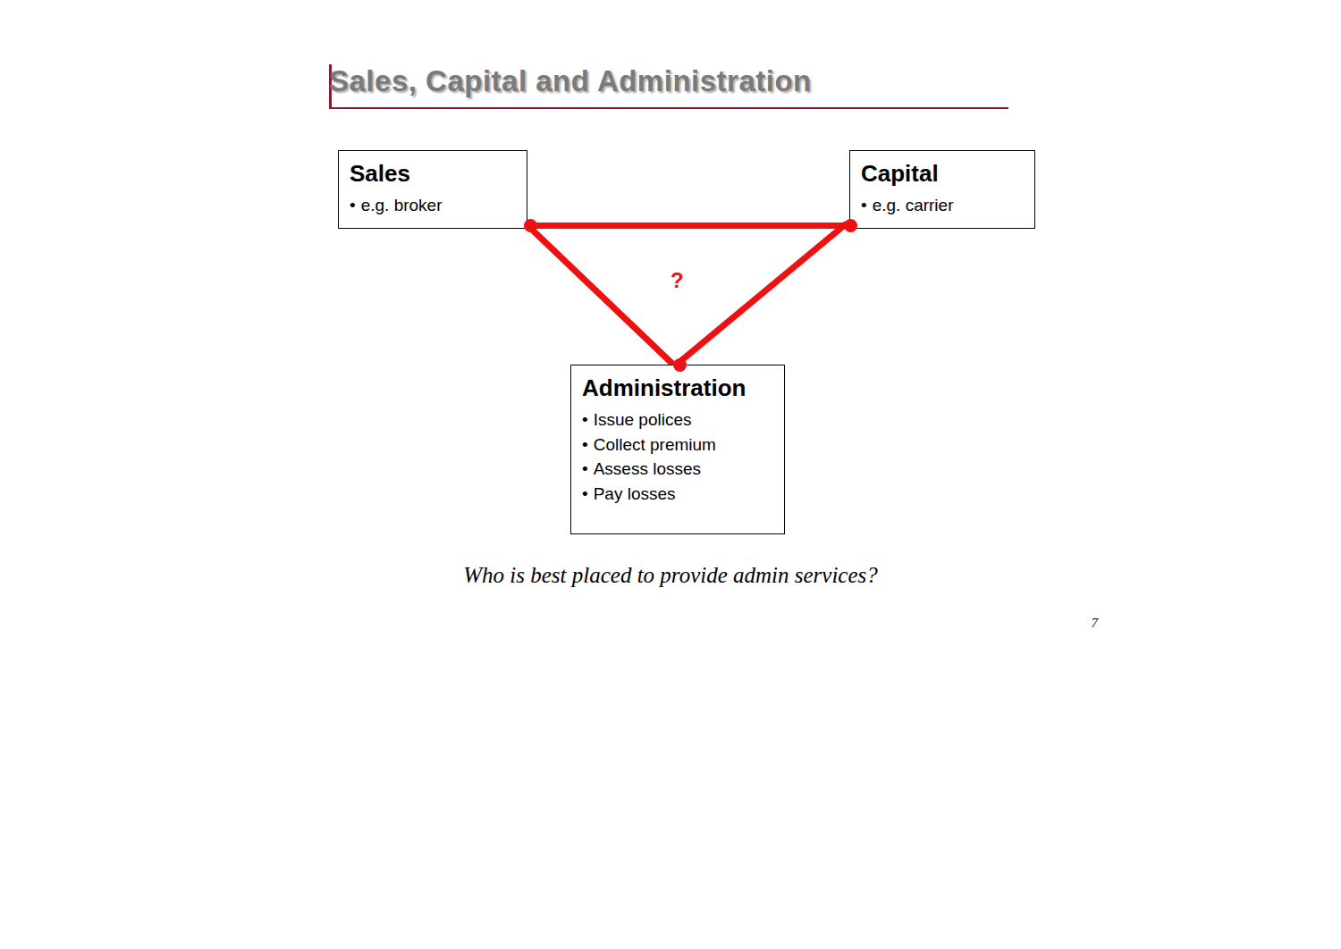Sales, Capital and Administration
Sales
e.g. broker
Capital
e.g. carrier
Administration
Issue polices
Collect premium
Assess losses
Pay losses
?
Who is best placed to provide admin services?
7